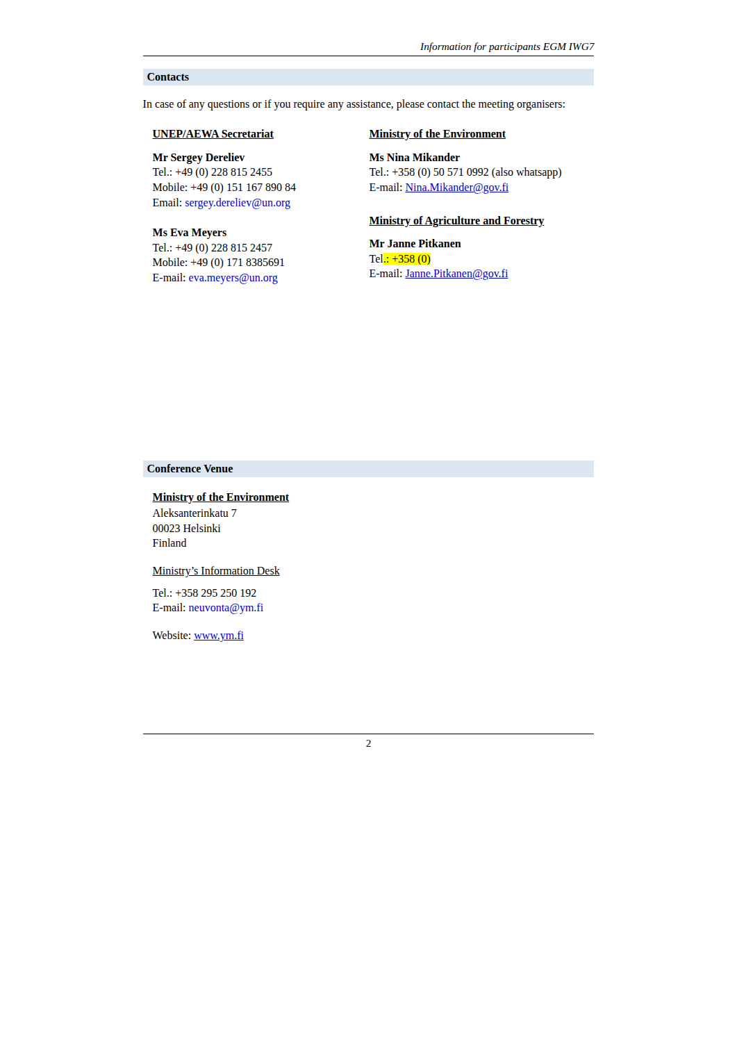Information for participants EGM IWG7
Contacts
In case of any questions or if you require any assistance, please contact the meeting organisers:
| UNEP/AEWA Secretariat Mr Sergey Dereliev Tel.: +49 (0) 228 815 2455 Mobile: +49 (0) 151 167 890 84 Email: sergey.dereliev@un.org Ms Eva Meyers Tel.: +49 (0) 228 815 2457 Mobile: +49 (0) 171 8385691 E-mail: eva.meyers@un.org | Ministry of the Environment Ms Nina Mikander Tel.: +358 (0) 50 571 0992 (also whatsapp) E-mail: Nina.Mikander@gov.fi Ministry of Agriculture and Forestry Mr Janne Pitkanen Tel .: +358 (0) E-mail: Janne.Pitkanen@gov.fi |
Conference Venue
Ministry of the Environment
Aleksanterinkatu 7
00023 Helsinki
Finland
Ministry’s Information Desk
Tel.: +358 295 250 192
E-mail: neuvonta@ym.fi
Website: www.ym.fi
2